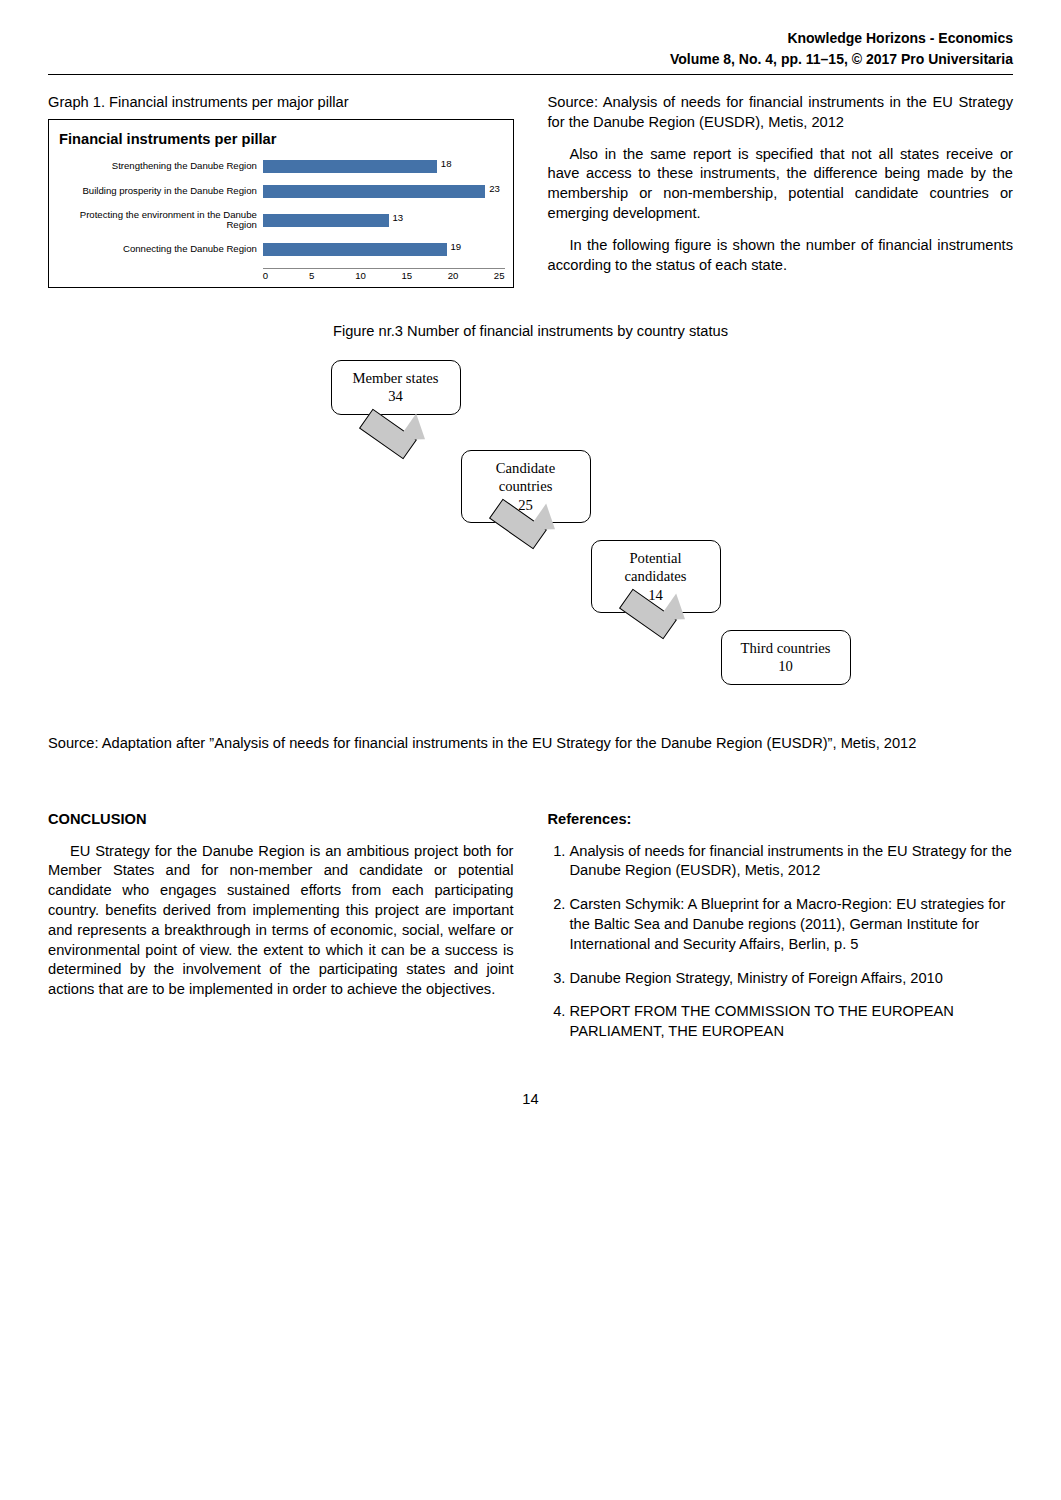Knowledge Horizons - Economics
Volume 8, No. 4, pp. 11–15, © 2017 Pro Universitaria
Graph 1. Financial instruments per major pillar
Financial instruments per pillar
Strengthening the Danube Region
18
Building prosperity in the Danube Region
23
Protecting the environment in the Danube Region
13
Connecting the Danube Region
19
0510152025
Source: Analysis of needs for financial instruments in the EU Strategy for the Danube Region (EUSDR), Metis, 2012
Also in the same report is specified that not all states receive or have access to these instruments, the difference being made by the membership or non-membership, potential candidate countries or emerging development.
In the following figure is shown the number of financial instruments according to the status of each state.
Figure nr.3 Number of financial instruments by country status
Member states
34
Candidate countries
25
Potential candidates
14
Third countries
10
Source: Adaptation after ”Analysis of needs for financial instruments in the EU Strategy for the Danube Region (EUSDR)”, Metis, 2012
CONCLUSION
EU Strategy for the Danube Region is an ambitious project both for Member States and for non-member and candidate or potential candidate who engages sustained efforts from each participating country. benefits derived from implementing this project are important and represents a breakthrough in terms of economic, social, welfare or environmental point of view. the extent to which it can be a success is determined by the involvement of the participating states and joint actions that are to be implemented in order to achieve the objectives.
References:
Analysis of needs for financial instruments in the EU Strategy for the Danube Region (EUSDR), Metis, 2012
Carsten Schymik: A Blueprint for a Macro-Region: EU strategies for the Baltic Sea and Danube regions (2011), German Institute for International and Security Affairs, Berlin, p. 5
Danube Region Strategy, Ministry of Foreign Affairs, 2010
REPORT FROM THE COMMISSION TO THE EUROPEAN PARLIAMENT, THE EUROPEAN
14